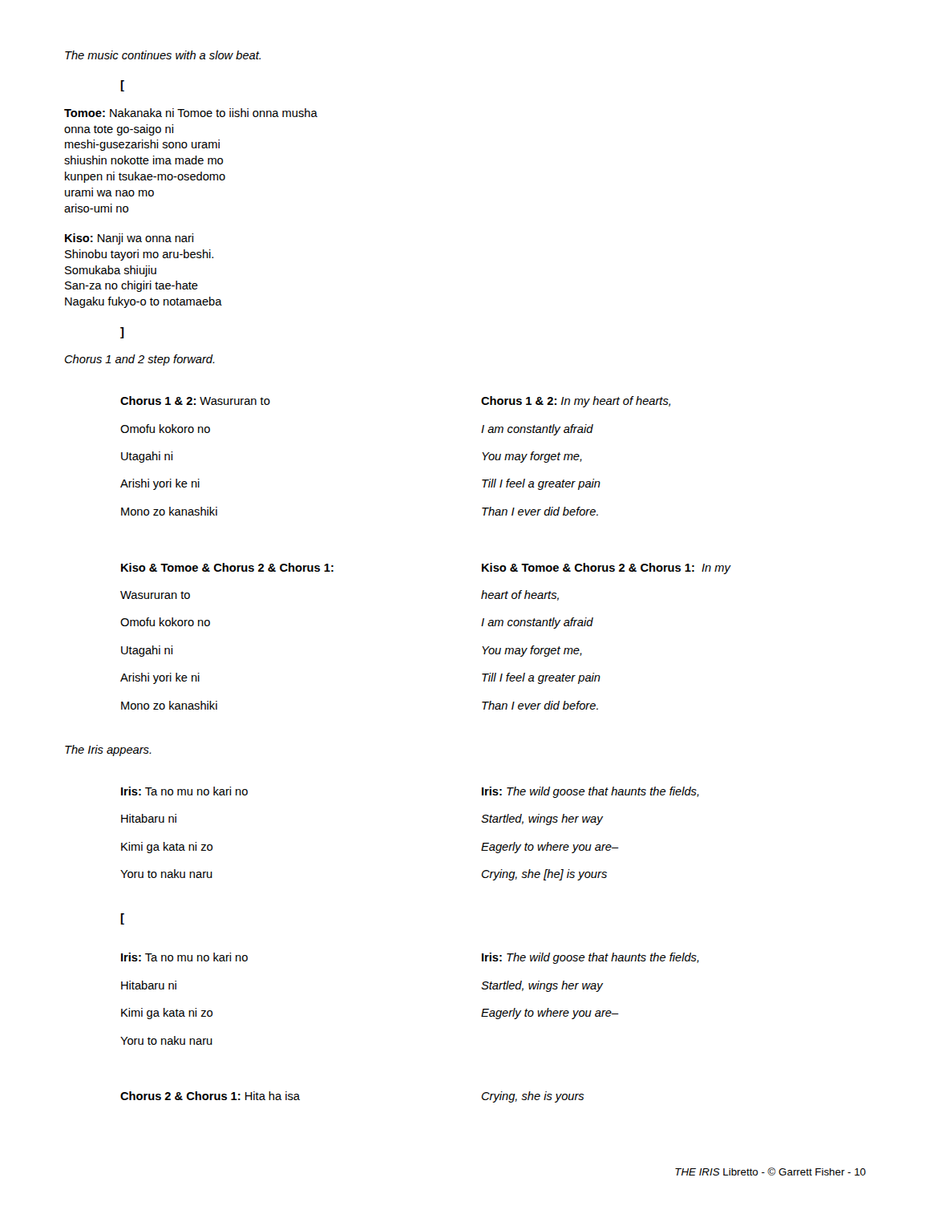The music continues with a slow beat.
[
Tomoe: Nakanaka ni Tomoe to iishi onna musha
onna tote go-saigo ni
meshi-gusezarishi sono urami
shiushin nokotte ima made mo
kunpen ni tsukae-mo-osedomo
urami wa nao mo
ariso-umi no
Kiso: Nanji wa onna nari
Shinobu tayori mo aru-beshi.
Somukaba shiujiu
San-za no chigiri tae-hate
Nagaku fukyo-o to notamaeba
]
Chorus 1 and 2 step forward.
| Chorus 1 & 2: Wasururan to Omofu kokoro no Utagahi ni Arishi yori ke ni Mono zo kanashiki | Chorus 1 & 2: In my heart of hearts, I am constantly afraid You may forget me, Till I feel a greater pain Than I ever did before. |
| Kiso & Tomoe & Chorus 2 & Chorus 1: Wasururan to Omofu kokoro no Utagahi ni Arishi yori ke ni Mono zo kanashiki | Kiso & Tomoe & Chorus 2 & Chorus 1: In my heart of hearts, I am constantly afraid You may forget me, Till I feel a greater pain Than I ever did before. |
The Iris appears.
| Iris: Ta no mu no kari no Hitabaru ni Kimi ga kata ni zo Yoru to naku naru | Iris: The wild goose that haunts the fields, Startled, wings her way Eagerly to where you are– Crying, she [he] is yours |
[
| Iris: Ta no mu no kari no Hitabaru ni Kimi ga kata ni zo Yoru to naku naru | Iris: The wild goose that haunts the fields, Startled, wings her way Eagerly to where you are– |
| Chorus 2 & Chorus 1: Hita ha isa | Crying, she is yours |
THE IRIS Libretto - © Garrett Fisher - 10